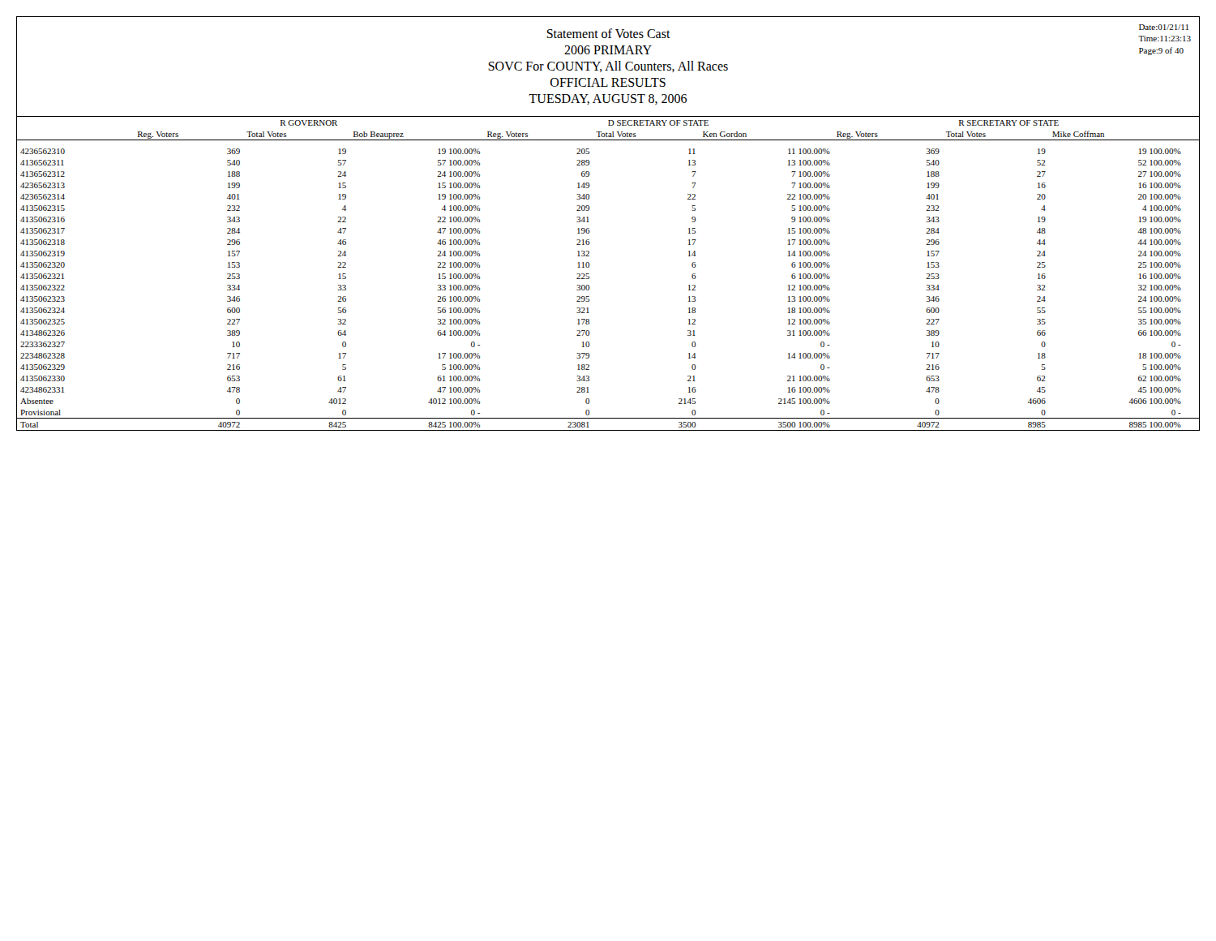Date:01/21/11
Time:11:23:13
Page:9 of 40
Statement of Votes Cast
2006 PRIMARY
SOVC For COUNTY, All Counters, All Races
OFFICIAL RESULTS
TUESDAY, AUGUST 8, 2006
| | R GOVERNOR | D SECRETARY OF STATE | R SECRETARY OF STATE | |
| --- | --- | --- | --- | --- |
| | Reg. Voters | Total Votes | Bob Beauprez | Reg. Voters | Total Votes | Ken Gordon | Reg. Voters | Total Votes | Mike Coffman | |
| 4236562310 | 369 | 19 | 19 100.00% | 205 | 11 | 11 100.00% | 369 | 19 | 19 100.00% | |
| 4136562311 | 540 | 57 | 57 100.00% | 289 | 13 | 13 100.00% | 540 | 52 | 52 100.00% | |
| 4136562312 | 188 | 24 | 24 100.00% | 69 | 7 | 7 100.00% | 188 | 27 | 27 100.00% | |
| 4236562313 | 199 | 15 | 15 100.00% | 149 | 7 | 7 100.00% | 199 | 16 | 16 100.00% | |
| 4236562314 | 401 | 19 | 19 100.00% | 340 | 22 | 22 100.00% | 401 | 20 | 20 100.00% | |
| 4135062315 | 232 | 4 | 4 100.00% | 209 | 5 | 5 100.00% | 232 | 4 | 4 100.00% | |
| 4135062316 | 343 | 22 | 22 100.00% | 341 | 9 | 9 100.00% | 343 | 19 | 19 100.00% | |
| 4135062317 | 284 | 47 | 47 100.00% | 196 | 15 | 15 100.00% | 284 | 48 | 48 100.00% | |
| 4135062318 | 296 | 46 | 46 100.00% | 216 | 17 | 17 100.00% | 296 | 44 | 44 100.00% | |
| 4135062319 | 157 | 24 | 24 100.00% | 132 | 14 | 14 100.00% | 157 | 24 | 24 100.00% | |
| 4135062320 | 153 | 22 | 22 100.00% | 110 | 6 | 6 100.00% | 153 | 25 | 25 100.00% | |
| 4135062321 | 253 | 15 | 15 100.00% | 225 | 6 | 6 100.00% | 253 | 16 | 16 100.00% | |
| 4135062322 | 334 | 33 | 33 100.00% | 300 | 12 | 12 100.00% | 334 | 32 | 32 100.00% | |
| 4135062323 | 346 | 26 | 26 100.00% | 295 | 13 | 13 100.00% | 346 | 24 | 24 100.00% | |
| 4135062324 | 600 | 56 | 56 100.00% | 321 | 18 | 18 100.00% | 600 | 55 | 55 100.00% | |
| 4135062325 | 227 | 32 | 32 100.00% | 178 | 12 | 12 100.00% | 227 | 35 | 35 100.00% | |
| 4134862326 | 389 | 64 | 64 100.00% | 270 | 31 | 31 100.00% | 389 | 66 | 66 100.00% | |
| 2233362327 | 10 | 0 | 0 - | 10 | 0 | 0 - | 10 | 0 | 0 - | |
| 2234862328 | 717 | 17 | 17 100.00% | 379 | 14 | 14 100.00% | 717 | 18 | 18 100.00% | |
| 4135062329 | 216 | 5 | 5 100.00% | 182 | 0 | 0 - | 216 | 5 | 5 100.00% | |
| 4135062330 | 653 | 61 | 61 100.00% | 343 | 21 | 21 100.00% | 653 | 62 | 62 100.00% | |
| 4234862331 | 478 | 47 | 47 100.00% | 281 | 16 | 16 100.00% | 478 | 45 | 45 100.00% | |
| Absentee | 0 | 4012 | 4012 100.00% | 0 | 2145 | 2145 100.00% | 0 | 4606 | 4606 100.00% | |
| Provisional | 0 | 0 | 0 - | 0 | 0 | 0 - | 0 | 0 | 0 - | |
| Total | 40972 | 8425 | 8425 100.00% | 23081 | 3500 | 3500 100.00% | 40972 | 8985 | 8985 100.00% | |